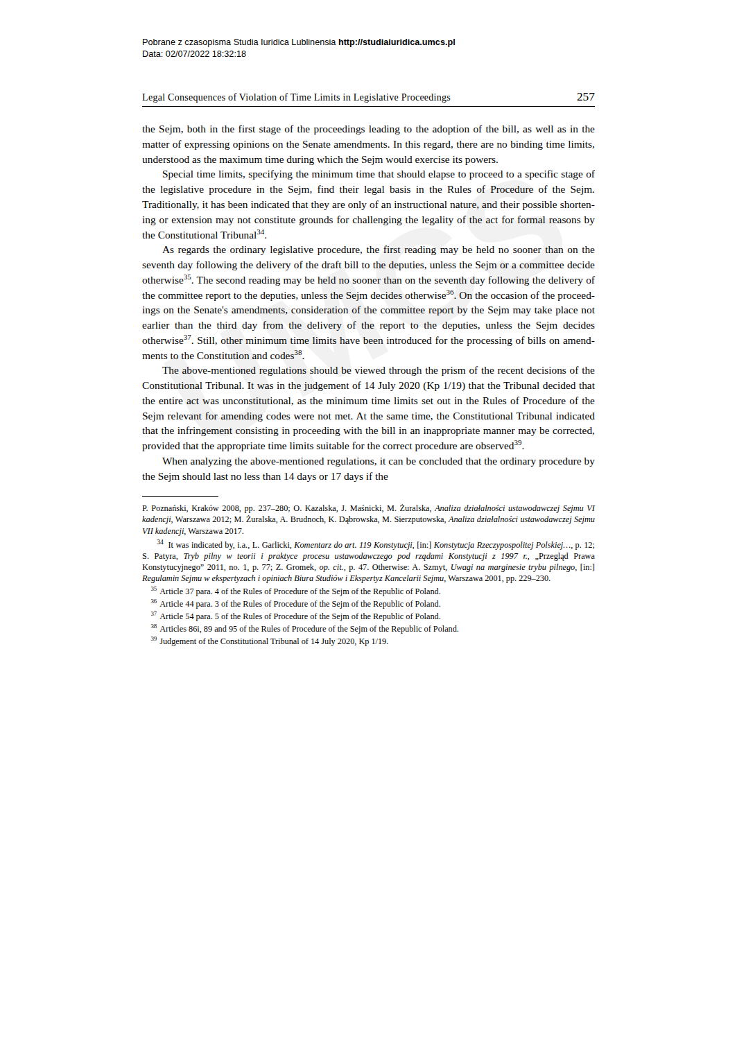UMCS
Pobrane z czasopisma Studia Iuridica Lublinensia http://studiaiuridica.umcs.pl
Data: 02/07/2022 18:32:18
Legal Consequences of Violation of Time Limits in Legislative Proceedings 257
the Sejm, both in the first stage of the proceedings leading to the adoption of the bill, as well as in the matter of expressing opinions on the Senate amendments. In this regard, there are no binding time limits, understood as the maximum time during which the Sejm would exercise its powers.
Special time limits, specifying the minimum time that should elapse to proceed to a specific stage of the legislative procedure in the Sejm, find their legal basis in the Rules of Procedure of the Sejm. Traditionally, it has been indicated that they are only of an instructional nature, and their possible shortening or extension may not constitute grounds for challenging the legality of the act for formal reasons by the Constitutional Tribunal34.
As regards the ordinary legislative procedure, the first reading may be held no sooner than on the seventh day following the delivery of the draft bill to the deputies, unless the Sejm or a committee decide otherwise35. The second reading may be held no sooner than on the seventh day following the delivery of the committee report to the deputies, unless the Sejm decides otherwise36. On the occasion of the proceedings on the Senate's amendments, consideration of the committee report by the Sejm may take place not earlier than the third day from the delivery of the report to the deputies, unless the Sejm decides otherwise37. Still, other minimum time limits have been introduced for the processing of bills on amendments to the Constitution and codes38.
The above-mentioned regulations should be viewed through the prism of the recent decisions of the Constitutional Tribunal. It was in the judgement of 14 July 2020 (Kp 1/19) that the Tribunal decided that the entire act was unconstitutional, as the minimum time limits set out in the Rules of Procedure of the Sejm relevant for amending codes were not met. At the same time, the Constitutional Tribunal indicated that the infringement consisting in proceeding with the bill in an inappropriate manner may be corrected, provided that the appropriate time limits suitable for the correct procedure are observed39.
When analyzing the above-mentioned regulations, it can be concluded that the ordinary procedure by the Sejm should last no less than 14 days or 17 days if the
P. Poznański, Kraków 2008, pp. 237–280; O. Kazalska, J. Maśnicki, M. Żuralska, Analiza działalności ustawodawczej Sejmu VI kadencji, Warszawa 2012; M. Żuralska, A. Brudnoch, K. Dąbrowska, M. Sierzputowska, Analiza działalności ustawodawczej Sejmu VII kadencji, Warszawa 2017.
34 It was indicated by, i.a., L. Garlicki, Komentarz do art. 119 Konstytucji, [in:] Konstytucja Rzeczypospolitej Polskiej…, p. 12; S. Patyra, Tryb pilny w teorii i praktyce procesu ustawodawczego pod rządami Konstytucji z 1997 r., „Przegląd Prawa Konstytucyjnego” 2011, no. 1, p. 77; Z. Gromek, op. cit., p. 47. Otherwise: A. Szmyt, Uwagi na marginesie trybu pilnego, [in:] Regulamin Sejmu w ekspertyzach i opiniach Biura Studiów i Ekspertyz Kancelarii Sejmu, Warszawa 2001, pp. 229–230.
35 Article 37 para. 4 of the Rules of Procedure of the Sejm of the Republic of Poland.
36 Article 44 para. 3 of the Rules of Procedure of the Sejm of the Republic of Poland.
37 Article 54 para. 5 of the Rules of Procedure of the Sejm of the Republic of Poland.
38 Articles 86i, 89 and 95 of the Rules of Procedure of the Sejm of the Republic of Poland.
39 Judgement of the Constitutional Tribunal of 14 July 2020, Kp 1/19.